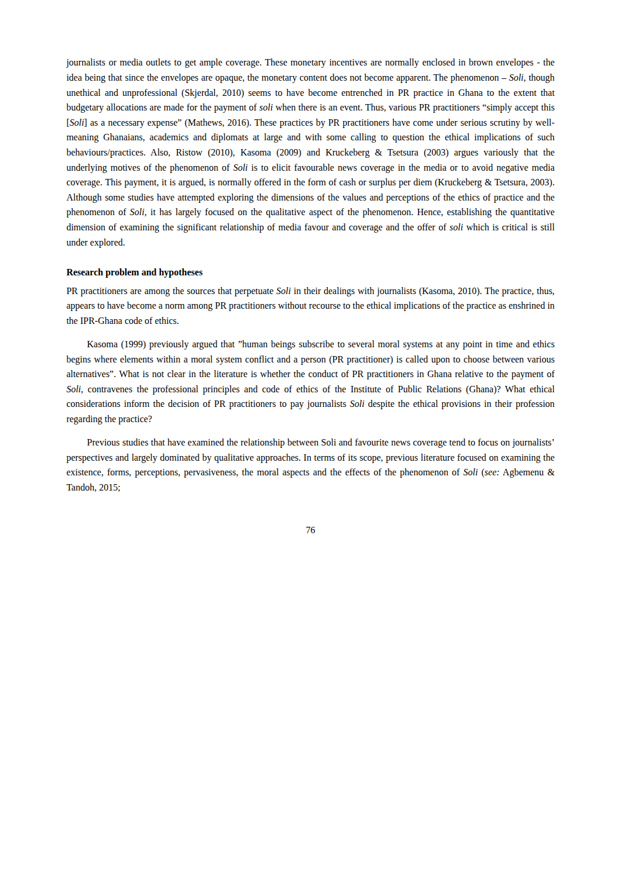journalists or media outlets to get ample coverage. These monetary incentives are normally enclosed in brown envelopes - the idea being that since the envelopes are opaque, the monetary content does not become apparent. The phenomenon – Soli, though unethical and unprofessional (Skjerdal, 2010) seems to have become entrenched in PR practice in Ghana to the extent that budgetary allocations are made for the payment of soli when there is an event. Thus, various PR practitioners “simply accept this [Soli] as a necessary expense” (Mathews, 2016). These practices by PR practitioners have come under serious scrutiny by well-meaning Ghanaians, academics and diplomats at large and with some calling to question the ethical implications of such behaviours/practices. Also, Ristow (2010), Kasoma (2009) and Kruckeberg & Tsetsura (2003) argues variously that the underlying motives of the phenomenon of Soli is to elicit favourable news coverage in the media or to avoid negative media coverage. This payment, it is argued, is normally offered in the form of cash or surplus per diem (Kruckeberg & Tsetsura, 2003). Although some studies have attempted exploring the dimensions of the values and perceptions of the ethics of practice and the phenomenon of Soli, it has largely focused on the qualitative aspect of the phenomenon. Hence, establishing the quantitative dimension of examining the significant relationship of media favour and coverage and the offer of soli which is critical is still under explored.
Research problem and hypotheses
PR practitioners are among the sources that perpetuate Soli in their dealings with journalists (Kasoma, 2010). The practice, thus, appears to have become a norm among PR practitioners without recourse to the ethical implications of the practice as enshrined in the IPR-Ghana code of ethics.
Kasoma (1999) previously argued that ”human beings subscribe to several moral systems at any point in time and ethics begins where elements within a moral system conflict and a person (PR practitioner) is called upon to choose between various alternatives”. What is not clear in the literature is whether the conduct of PR practitioners in Ghana relative to the payment of Soli, contravenes the professional principles and code of ethics of the Institute of Public Relations (Ghana)? What ethical considerations inform the decision of PR practitioners to pay journalists Soli despite the ethical provisions in their profession regarding the practice?
Previous studies that have examined the relationship between Soli and favourite news coverage tend to focus on journalists’ perspectives and largely dominated by qualitative approaches. In terms of its scope, previous literature focused on examining the existence, forms, perceptions, pervasiveness, the moral aspects and the effects of the phenomenon of Soli (see: Agbemenu & Tandoh, 2015;
76